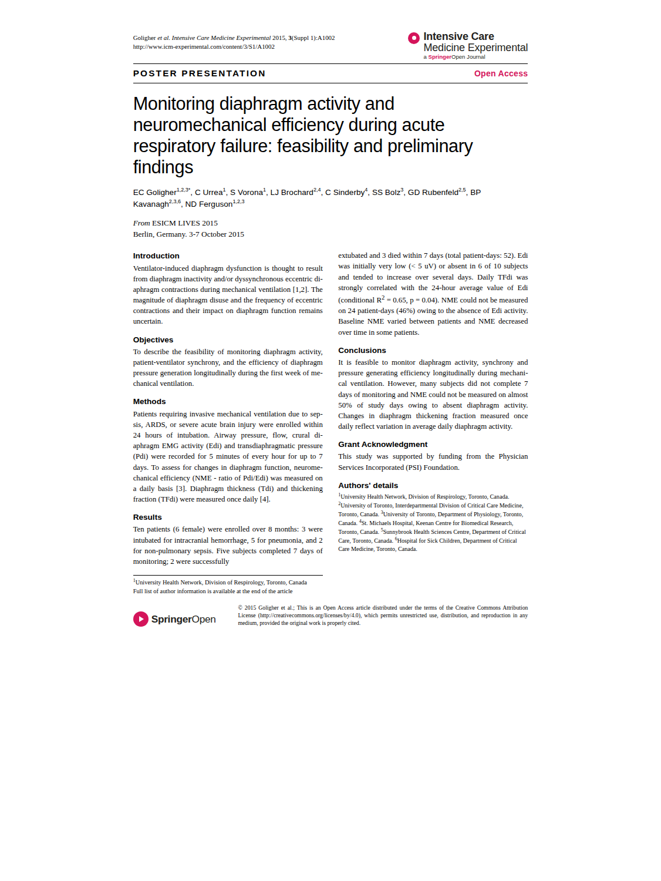Goligher et al. Intensive Care Medicine Experimental 2015, 3(Suppl 1):A1002
http://www.icm-experimental.com/content/3/S1/A1002
Intensive Care
Medicine Experimental
a Springer Open Journal
POSTER PRESENTATION
Open Access
Monitoring diaphragm activity and neuromechanical efficiency during acute respiratory failure: feasibility and preliminary findings
EC Goligher1,2,3*, C Urrea1, S Vorona1, LJ Brochard2,4, C Sinderby4, SS Bolz3, GD Rubenfeld2,5, BP Kavanagh2,3,6, ND Ferguson1,2,3
From ESICM LIVES 2015
Berlin, Germany. 3-7 October 2015
Introduction
Ventilator-induced diaphragm dysfunction is thought to result from diaphragm inactivity and/or dyssynchronous eccentric diaphragm contractions during mechanical ventilation [1,2]. The magnitude of diaphragm disuse and the frequency of eccentric contractions and their impact on diaphragm function remains uncertain.
Objectives
To describe the feasibility of monitoring diaphragm activity, patient-ventilator synchrony, and the efficiency of diaphragm pressure generation longitudinally during the first week of mechanical ventilation.
Methods
Patients requiring invasive mechanical ventilation due to sepsis, ARDS, or severe acute brain injury were enrolled within 24 hours of intubation. Airway pressure, flow, crural diaphragm EMG activity (Edi) and transdiaphragmatic pressure (Pdi) were recorded for 5 minutes of every hour for up to 7 days. To assess for changes in diaphragm function, neuromechanical efficiency (NME - ratio of Pdi/Edi) was measured on a daily basis [3]. Diaphragm thickness (Tdi) and thickening fraction (TFdi) were measured once daily [4].
Results
Ten patients (6 female) were enrolled over 8 months: 3 were intubated for intracranial hemorrhage, 5 for pneumonia, and 2 for non-pulmonary sepsis. Five subjects completed 7 days of monitoring; 2 were successfully
extubated and 3 died within 7 days (total patient-days: 52). Edi was initially very low (< 5 uV) or absent in 6 of 10 subjects and tended to increase over several days. Daily TFdi was strongly correlated with the 24-hour average value of Edi (conditional R2 = 0.65, p = 0.04). NME could not be measured on 24 patient-days (46%) owing to the absence of Edi activity. Baseline NME varied between patients and NME decreased over time in some patients.
Conclusions
It is feasible to monitor diaphragm activity, synchrony and pressure generating efficiency longitudinally during mechanical ventilation. However, many subjects did not complete 7 days of monitoring and NME could not be measured on almost 50% of study days owing to absent diaphragm activity. Changes in diaphragm thickening fraction measured once daily reflect variation in average daily diaphragm activity.
Grant Acknowledgment
This study was supported by funding from the Physician Services Incorporated (PSI) Foundation.
Authors' details
1University Health Network, Division of Respirology, Toronto, Canada. 2University of Toronto, Interdepartmental Division of Critical Care Medicine, Toronto, Canada. 3University of Toronto, Department of Physiology, Toronto, Canada. 4St. Michaels Hospital, Keenan Centre for Biomedical Research, Toronto, Canada. 5Sunnybrook Health Sciences Centre, Department of Critical Care, Toronto, Canada. 6Hospital for Sick Children, Department of Critical Care Medicine, Toronto, Canada.
1University Health Network, Division of Respirology, Toronto, Canada
Full list of author information is available at the end of the article
SpringerOpen
© 2015 Goligher et al.; This is an Open Access article distributed under the terms of the Creative Commons Attribution License (http://creativecommons.org/licenses/by/4.0), which permits unrestricted use, distribution, and reproduction in any medium, provided the original work is properly cited.